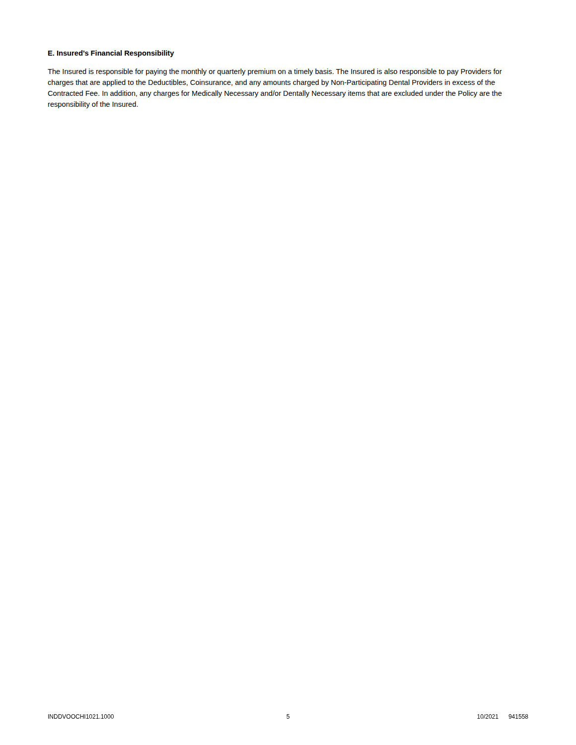E. Insured’s Financial Responsibility
The Insured is responsible for paying the monthly or quarterly premium on a timely basis. The Insured is also responsible to pay Providers for charges that are applied to the Deductibles, Coinsurance, and any amounts charged by Non-Participating Dental Providers in excess of the Contracted Fee. In addition, any charges for Medically Necessary and/or Dentally Necessary items that are excluded under the Policy are the responsibility of the Insured.
| INDDVOOCHI1021.1000 | 5 | 10/2021 941558 |